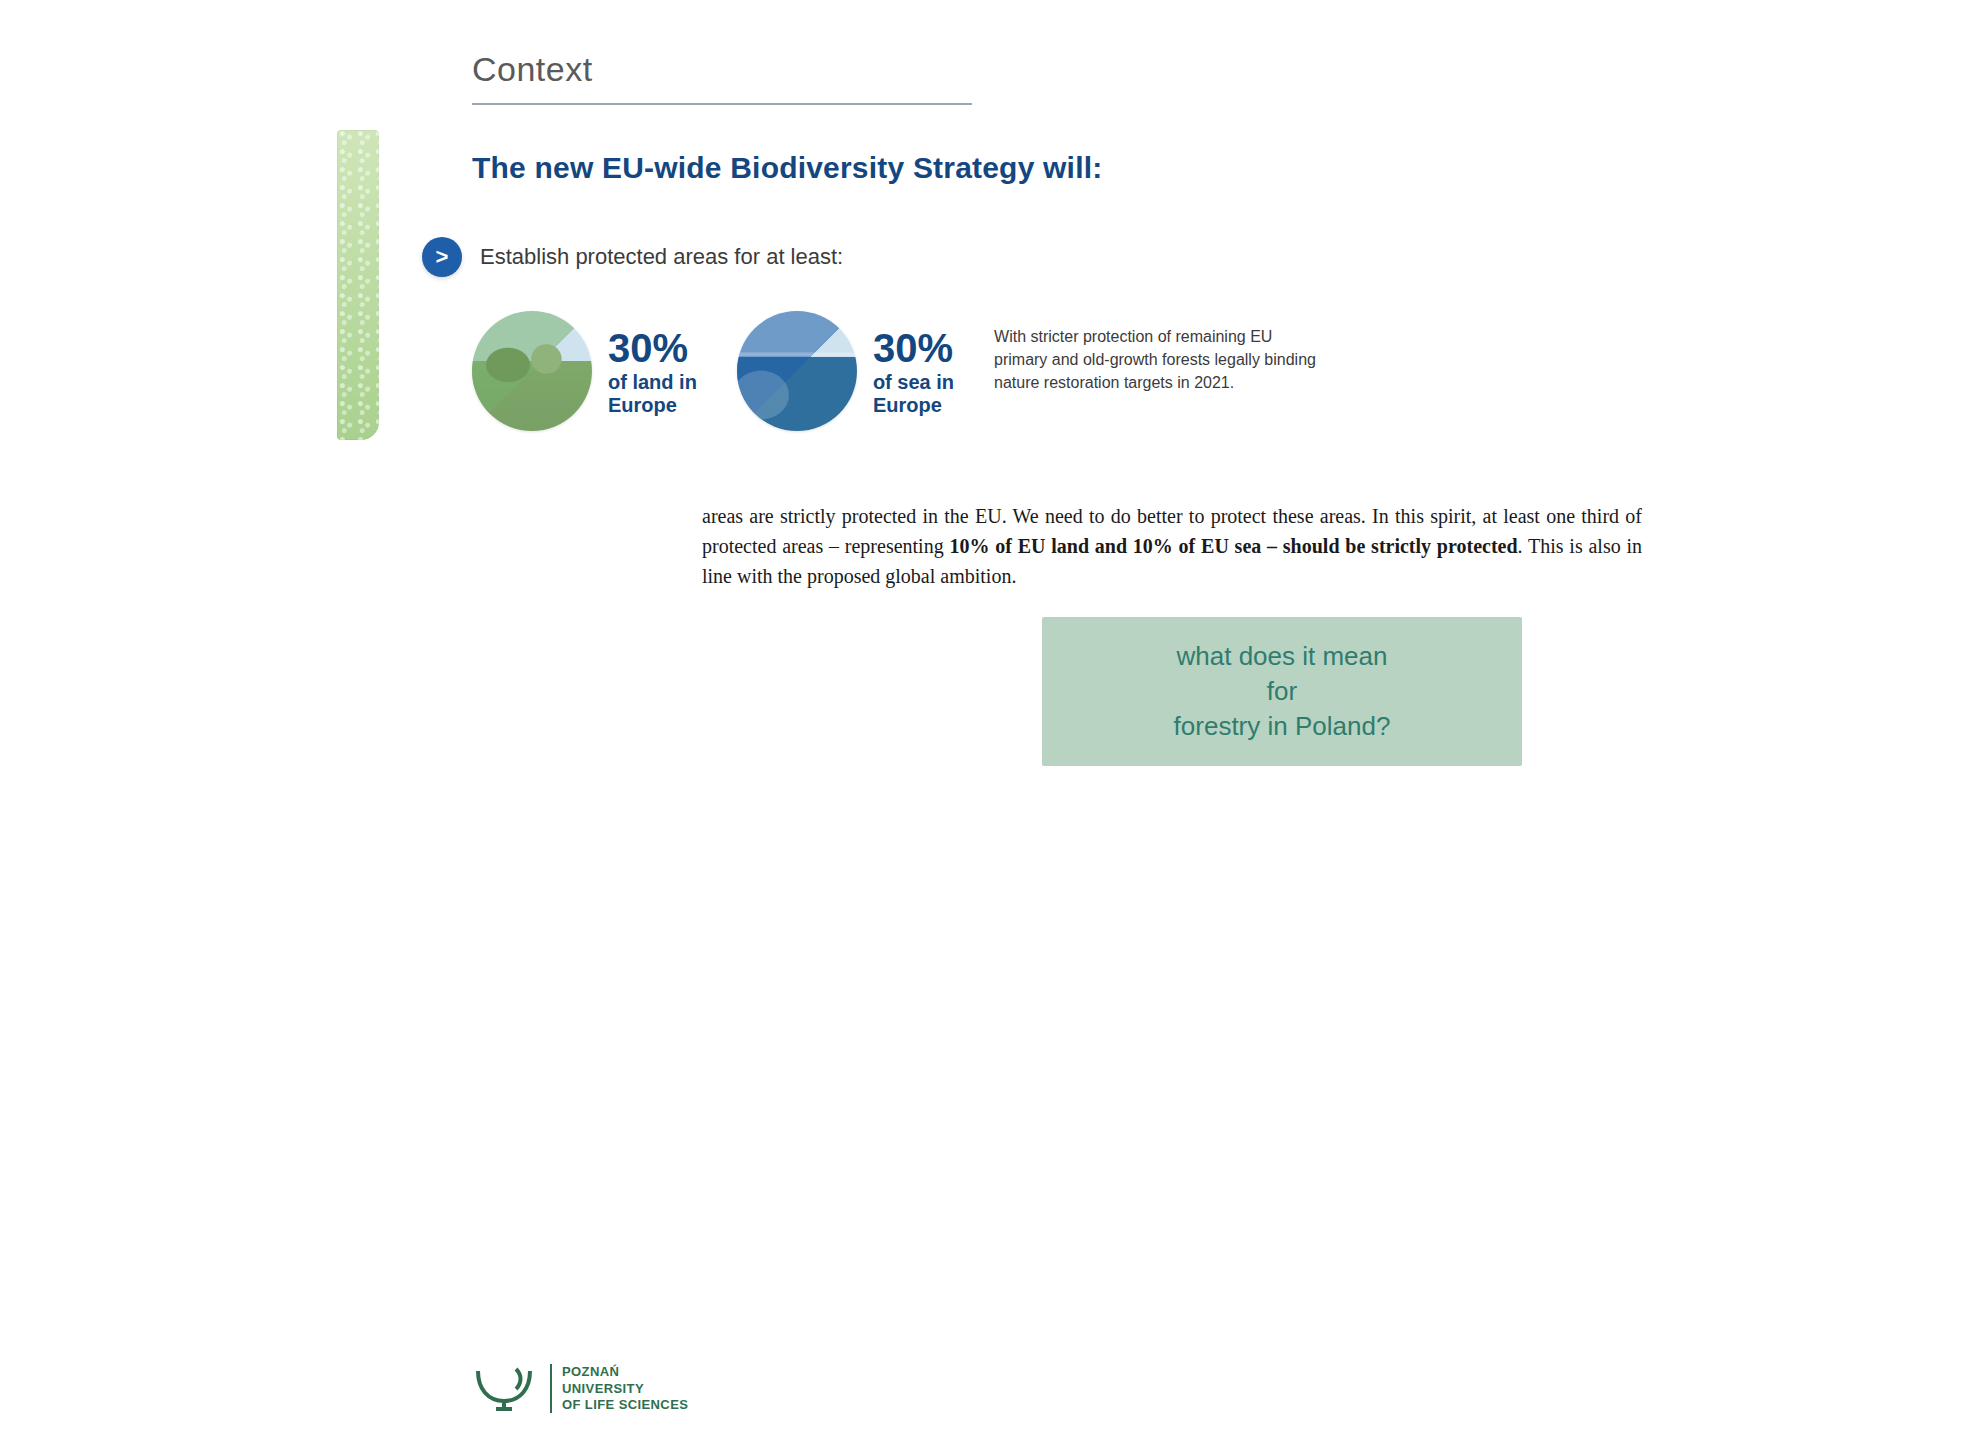Context
The new EU-wide Biodiversity Strategy will:
>
Establish protected areas for at least:
30% of land in Europe
30% of sea in Europe
With stricter protection of remaining EU primary and old-growth forests legally binding nature restoration targets in 2021.
areas are strictly protected in the EU. We need to do better to protect these areas. In this spirit, at least one third of protected areas – representing 10% of EU land and 10% of EU sea – should be strictly protected. This is also in line with the proposed global ambition.
what does it mean
for
forestry in Poland?
POZNAŃ
UNIVERSITY
OF LIFE SCIENCES